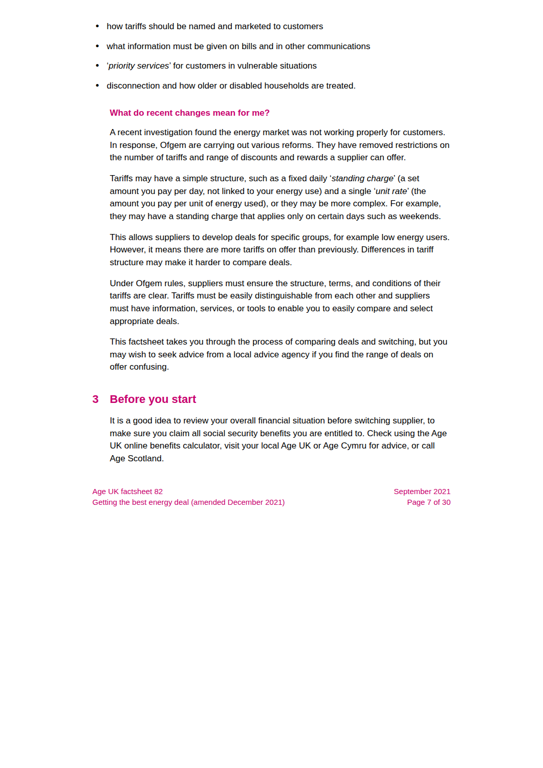how tariffs should be named and marketed to customers
what information must be given on bills and in other communications
‘priority services’ for customers in vulnerable situations
disconnection and how older or disabled households are treated.
What do recent changes mean for me?
A recent investigation found the energy market was not working properly for customers. In response, Ofgem are carrying out various reforms. They have removed restrictions on the number of tariffs and range of discounts and rewards a supplier can offer.
Tariffs may have a simple structure, such as a fixed daily ‘standing charge’ (a set amount you pay per day, not linked to your energy use) and a single ‘unit rate’ (the amount you pay per unit of energy used), or they may be more complex. For example, they may have a standing charge that applies only on certain days such as weekends.
This allows suppliers to develop deals for specific groups, for example low energy users. However, it means there are more tariffs on offer than previously. Differences in tariff structure may make it harder to compare deals.
Under Ofgem rules, suppliers must ensure the structure, terms, and conditions of their tariffs are clear. Tariffs must be easily distinguishable from each other and suppliers must have information, services, or tools to enable you to easily compare and select appropriate deals.
This factsheet takes you through the process of comparing deals and switching, but you may wish to seek advice from a local advice agency if you find the range of deals on offer confusing.
3 Before you start
It is a good idea to review your overall financial situation before switching supplier, to make sure you claim all social security benefits you are entitled to. Check using the Age UK online benefits calculator, visit your local Age UK or Age Cymru for advice, or call Age Scotland.
Age UK factsheet 82
Getting the best energy deal (amended December 2021)
September 2021
Page 7 of 30